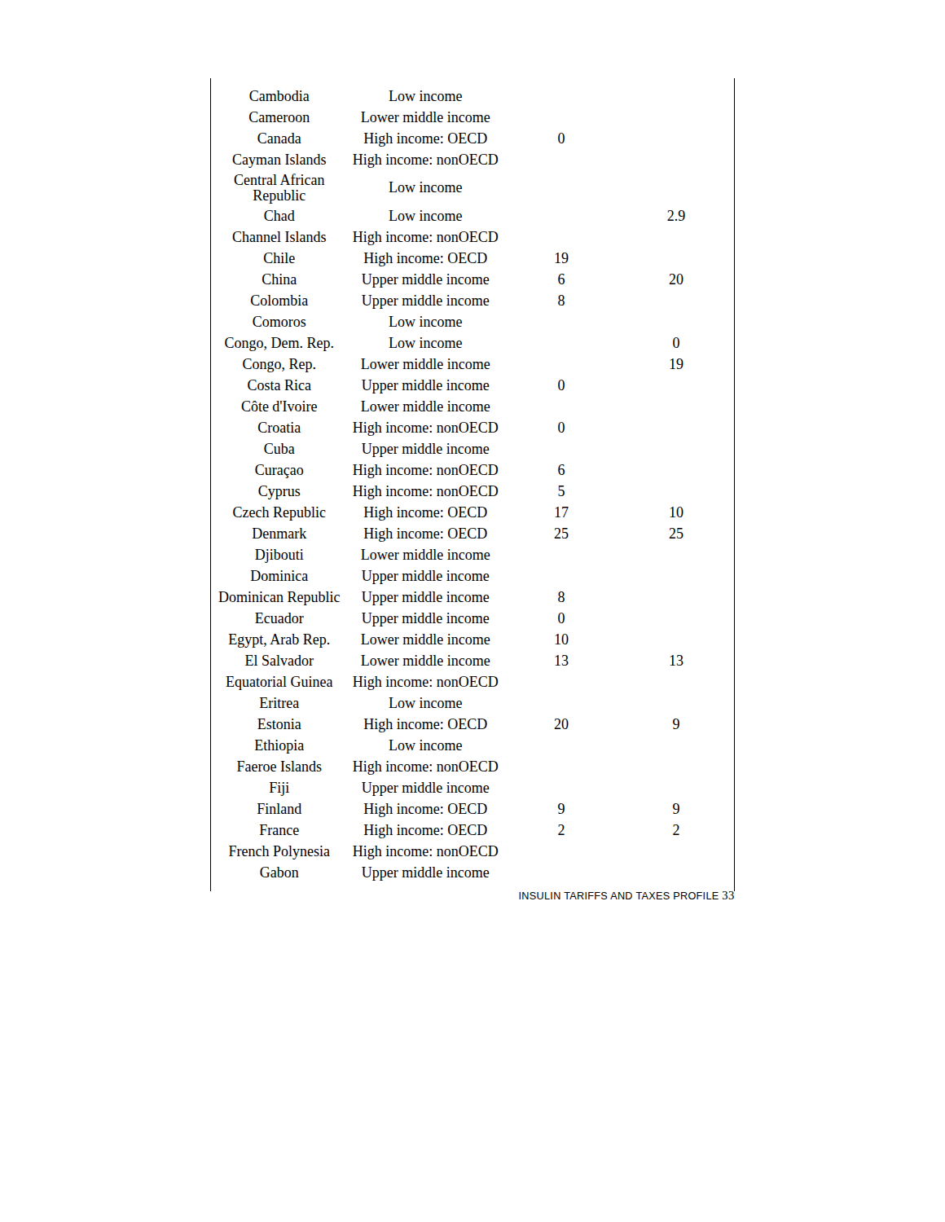| Cambodia | Low income | | |
| Cameroon | Lower middle income | | |
| Canada | High income: OECD | 0 | |
| Cayman Islands | High income: nonOECD | | |
| Central African Republic | Low income | | |
| Chad | Low income | | 2.9 |
| Channel Islands | High income: nonOECD | | |
| Chile | High income: OECD | 19 | |
| China | Upper middle income | 6 | 20 |
| Colombia | Upper middle income | 8 | |
| Comoros | Low income | | |
| Congo, Dem. Rep. | Low income | | 0 |
| Congo, Rep. | Lower middle income | | 19 |
| Costa Rica | Upper middle income | 0 | |
| Côte d'Ivoire | Lower middle income | | |
| Croatia | High income: nonOECD | 0 | |
| Cuba | Upper middle income | | |
| Curaçao | High income: nonOECD | 6 | |
| Cyprus | High income: nonOECD | 5 | |
| Czech Republic | High income: OECD | 17 | 10 |
| Denmark | High income: OECD | 25 | 25 |
| Djibouti | Lower middle income | | |
| Dominica | Upper middle income | | |
| Dominican Republic | Upper middle income | 8 | |
| Ecuador | Upper middle income | 0 | |
| Egypt, Arab Rep. | Lower middle income | 10 | |
| El Salvador | Lower middle income | 13 | 13 |
| Equatorial Guinea | High income: nonOECD | | |
| Eritrea | Low income | | |
| Estonia | High income: OECD | 20 | 9 |
| Ethiopia | Low income | | |
| Faeroe Islands | High income: nonOECD | | |
| Fiji | Upper middle income | | |
| Finland | High income: OECD | 9 | 9 |
| France | High income: OECD | 2 | 2 |
| French Polynesia | High income: nonOECD | | |
| Gabon | Upper middle income | | |
INSULIN TARIFFS AND TAXES PROFILE 33